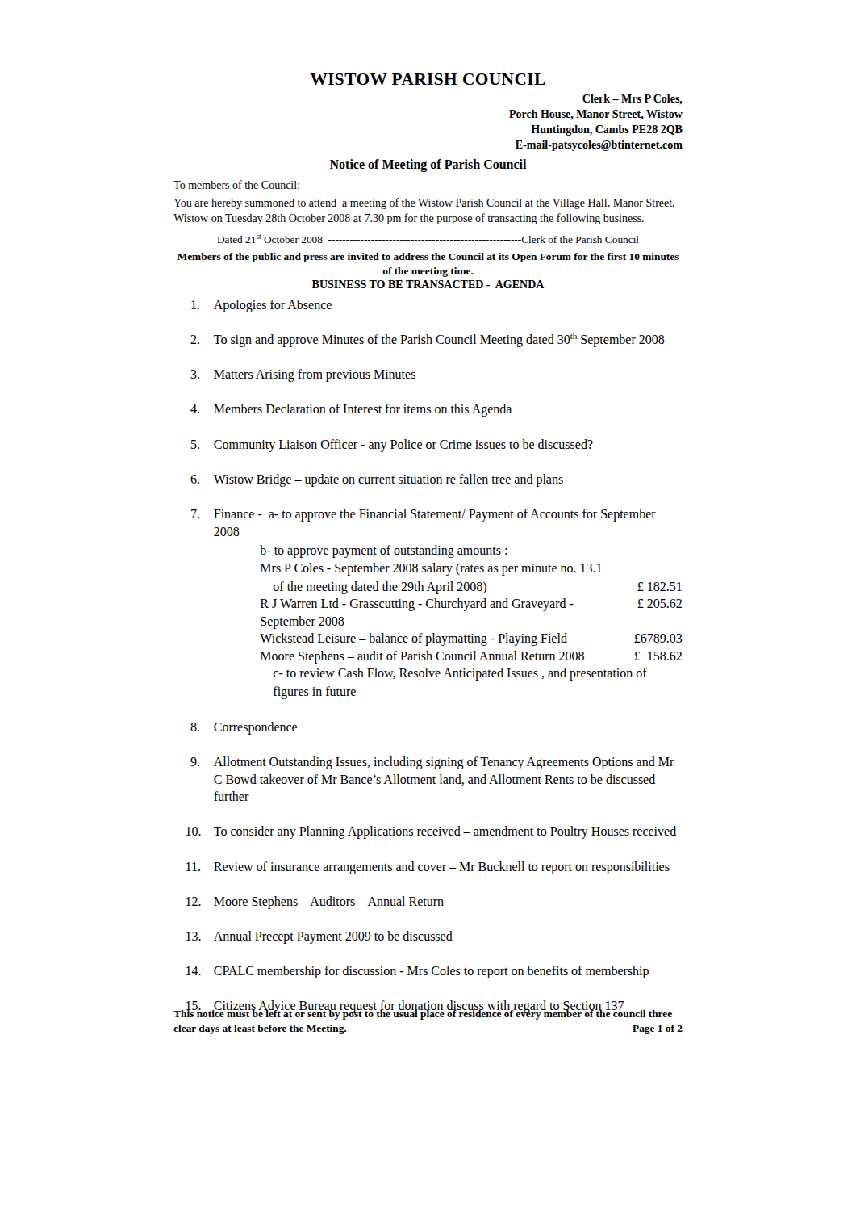WISTOW PARISH COUNCIL
Clerk – Mrs P Coles,
Porch House, Manor Street, Wistow
Huntingdon, Cambs PE28 2QB
E-mail-patsycoles@btinternet.com
Notice of Meeting of Parish Council
To members of the Council:
You are hereby summoned to attend a meeting of the Wistow Parish Council at the Village Hall, Manor Street, Wistow on Tuesday 28th October 2008 at 7.30 pm for the purpose of transacting the following business.
Dated 21st October 2008 ------------------------------------------------------Clerk of the Parish Council
Members of the public and press are invited to address the Council at its Open Forum for the first 10 minutes of the meeting time.
BUSINESS TO BE TRANSACTED - AGENDA
Apologies for Absence
To sign and approve Minutes of the Parish Council Meeting dated 30th September 2008
Matters Arising from previous Minutes
Members Declaration of Interest for items on this Agenda
Community Liaison Officer - any Police or Crime issues to be discussed?
Wistow Bridge – update on current situation re fallen tree and plans
Finance - a- to approve the Financial Statement/ Payment of Accounts for September 2008
b- to approve payment of outstanding amounts : Mrs P Coles - September 2008 salary (rates as per minute no. 13.1
of the meeting dated the 29th April 2008) £ 182.51
R J Warren Ltd - Grasscutting - Churchyard and Graveyard - September 2008 £ 205.62
Wickstead Leisure – balance of playmatting - Playing Field £6789.03
Moore Stephens – audit of Parish Council Annual Return 2008 £ 158.62
c- to review Cash Flow, Resolve Anticipated Issues , and presentation of figures in future
Correspondence
Allotment Outstanding Issues, including signing of Tenancy Agreements Options and Mr C Bowd takeover of Mr Bance’s Allotment land, and Allotment Rents to be discussed further
To consider any Planning Applications received – amendment to Poultry Houses received
Review of insurance arrangements and cover – Mr Bucknell to report on responsibilities
Moore Stephens – Auditors – Annual Return
Annual Precept Payment 2009 to be discussed
CPALC membership for discussion - Mrs Coles to report on benefits of membership
Citizens Advice Bureau request for donation discuss with regard to Section 137
This notice must be left at or sent by post to the usual place of residence of every member of the council three clear days at least before the Meeting.Page 1 of 2